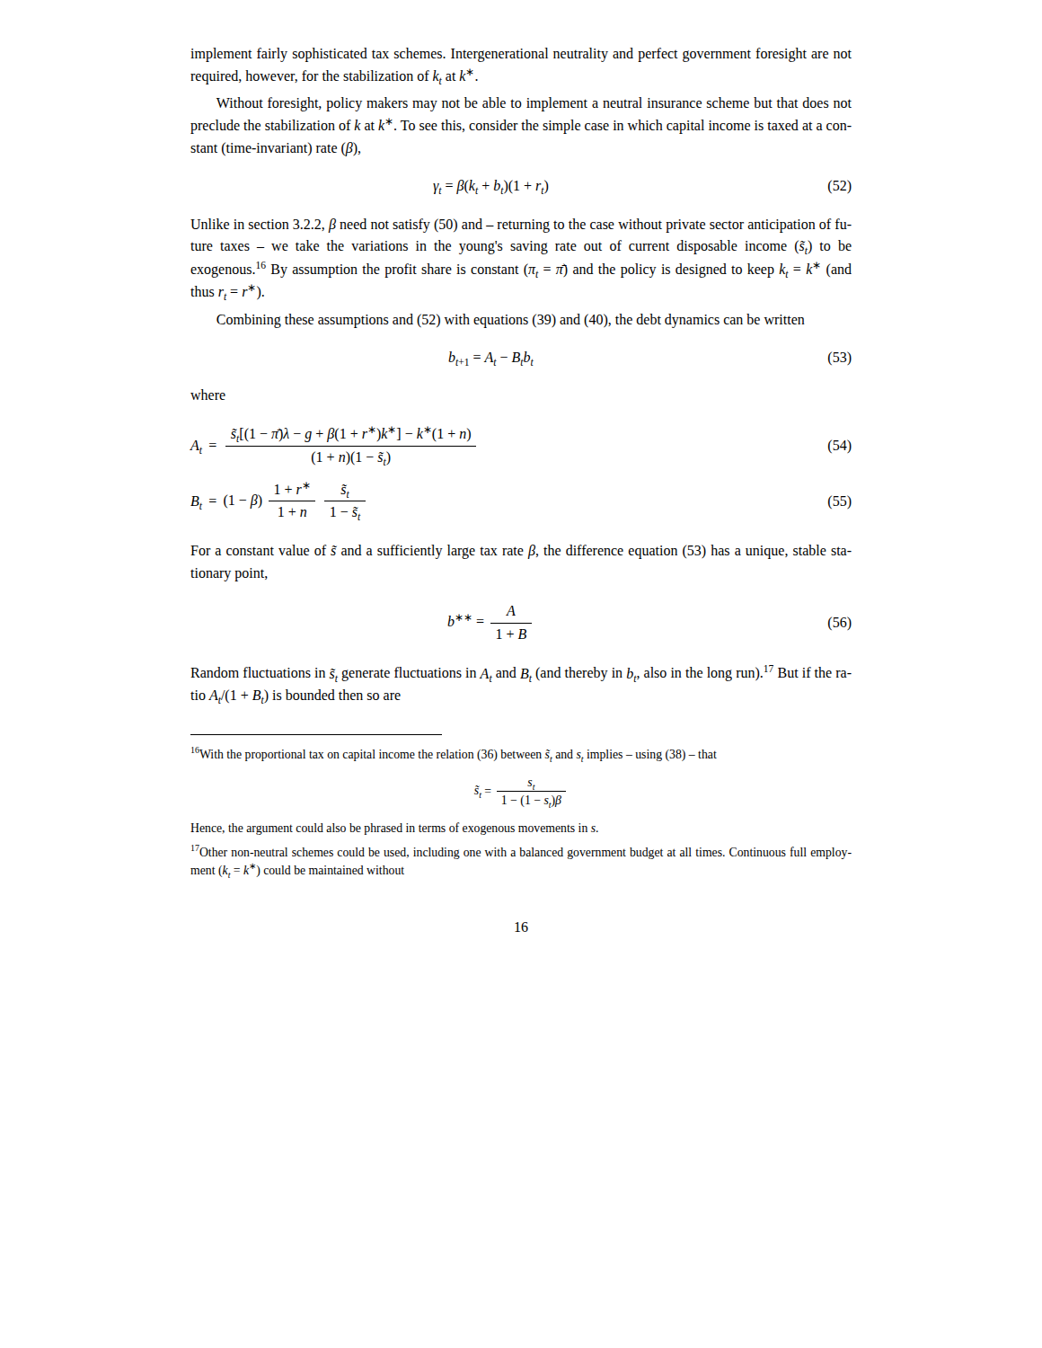implement fairly sophisticated tax schemes. Intergenerational neutrality and perfect government foresight are not required, however, for the stabilization of kt at k∗.
Without foresight, policy makers may not be able to implement a neutral insurance scheme but that does not preclude the stabilization of k at k∗. To see this, consider the simple case in which capital income is taxed at a constant (time-invariant) rate (β),
γt = β(kt + bt)(1 + rt)
(52)
Unlike in section 3.2.2, β need not satisfy (50) and – returning to the case without private sector anticipation of future taxes – we take the variations in the young's saving rate out of current disposable income (s̃t) to be exogenous.16 By assumption the profit share is constant (πt = π̄) and the policy is designed to keep kt = k∗ (and thus rt = r∗).
Combining these assumptions and (52) with equations (39) and (40), the debt dynamics can be written
bt+1 = At − Bt bt
(53)
where
At
=
s̃t[(1 − π̄)λ − g + β(1 + r∗)k∗] − k∗(1 + n) (1 + n)(1 − s̃t)
(54)
Bt
=
(1 − β) 1 + r∗ 1 + n s̃t 1 − s̃t
(55)
For a constant value of s̃ and a sufficiently large tax rate β, the difference equation (53) has a unique, stable stationary point,
b∗∗ = A 1 + B
(56)
Random fluctuations in s̃t generate fluctuations in At and Bt (and thereby in bt, also in the long run).17 But if the ratio At/(1 + Bt) is bounded then so are
16 With the proportional tax on capital income the relation (36) between s̃t and st implies – using (38) – that
s̃t = st 1 − (1 − st)β
Hence, the argument could also be phrased in terms of exogenous movements in s.
17 Other non-neutral schemes could be used, including one with a balanced government budget at all times. Continuous full employment (kt = k∗) could be maintained without
16